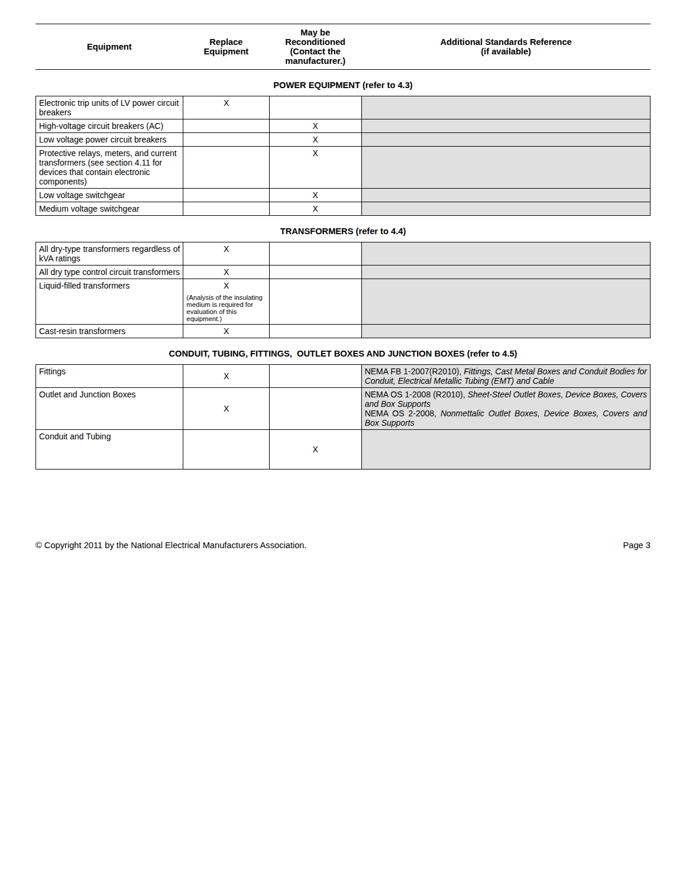| Equipment | Replace Equipment | May be Reconditioned (Contact the manufacturer.) | Additional Standards Reference (if available) |
| --- | --- | --- | --- |
POWER EQUIPMENT (refer to 4.3)
| Electronic trip units of LV power circuit breakers | X | | |
| High-voltage circuit breakers (AC) | | X | |
| Low voltage power circuit breakers | | X | |
| Protective relays, meters, and current transformers (see section 4.11 for devices that contain electronic components) | | X | |
| Low voltage switchgear | | X | |
| Medium voltage switchgear | | X | |
TRANSFORMERS (refer to 4.4)
| All dry-type transformers regardless of kVA ratings | X | | |
| All dry type control circuit transformers | X | | |
| Liquid-filled transformers | X (Analysis of the insulating medium is required for evaluation of this equipment.) | | |
| Cast-resin transformers | X | | |
CONDUIT, TUBING, FITTINGS, OUTLET BOXES AND JUNCTION BOXES (refer to 4.5)
| Fittings | X | | NEMA FB 1-2007(R2010), Fittings, Cast Metal Boxes and Conduit Bodies for Conduit, Electrical Metallic Tubing (EMT) and Cable |
| Outlet and Junction Boxes | X | | NEMA OS 1-2008 (R2010), Sheet-Steel Outlet Boxes, Device Boxes, Covers and Box Supports NEMA OS 2-2008, Nonmettalic Outlet Boxes, Device Boxes, Covers and Box Supports |
| Conduit and Tubing | | X | |
© Copyright 2011 by the National Electrical Manufacturers Association. Page 3